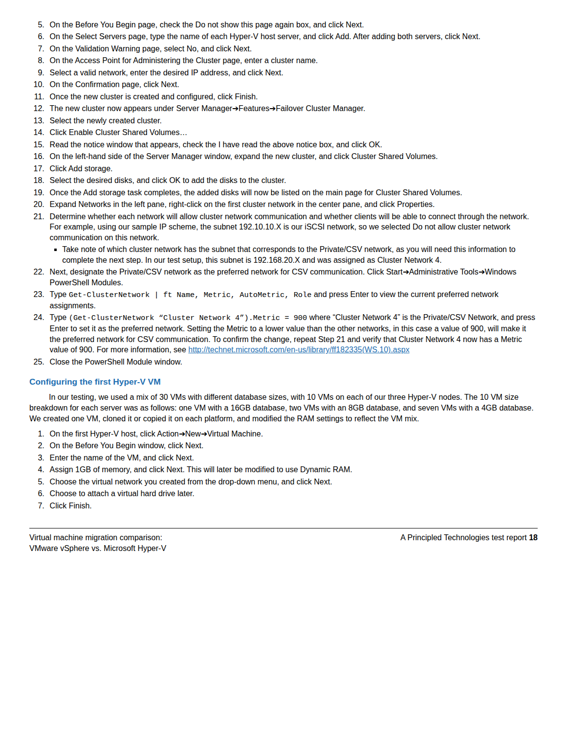On the Before You Begin page, check the Do not show this page again box, and click Next.
On the Select Servers page, type the name of each Hyper-V host server, and click Add. After adding both servers, click Next.
On the Validation Warning page, select No, and click Next.
On the Access Point for Administering the Cluster page, enter a cluster name.
Select a valid network, enter the desired IP address, and click Next.
On the Confirmation page, click Next.
Once the new cluster is created and configured, click Finish.
The new cluster now appears under Server Manager➔Features➔Failover Cluster Manager.
Select the newly created cluster.
Click Enable Cluster Shared Volumes…
Read the notice window that appears, check the I have read the above notice box, and click OK.
On the left-hand side of the Server Manager window, expand the new cluster, and click Cluster Shared Volumes.
Click Add storage.
Select the desired disks, and click OK to add the disks to the cluster.
Once the Add storage task completes, the added disks will now be listed on the main page for Cluster Shared Volumes.
Expand Networks in the left pane, right-click on the first cluster network in the center pane, and click Properties.
Determine whether each network will allow cluster network communication and whether clients will be able to connect through the network. For example, using our sample IP scheme, the subnet 192.10.10.X is our iSCSI network, so we selected Do not allow cluster network communication on this network.
Take note of which cluster network has the subnet that corresponds to the Private/CSV network, as you will need this information to complete the next step. In our test setup, this subnet is 192.168.20.X and was assigned as Cluster Network 4.
Next, designate the Private/CSV network as the preferred network for CSV communication. Click Start➔Administrative Tools➔Windows PowerShell Modules.
Type Get-ClusterNetwork | ft Name, Metric, AutoMetric, Role and press Enter to view the current preferred network assignments.
Type (Get-ClusterNetwork “Cluster Network 4”).Metric = 900 where “Cluster Network 4” is the Private/CSV Network, and press Enter to set it as the preferred network. Setting the Metric to a lower value than the other networks, in this case a value of 900, will make it the preferred network for CSV communication. To confirm the change, repeat Step 21 and verify that Cluster Network 4 now has a Metric value of 900. For more information, see http://technet.microsoft.com/en-us/library/ff182335(WS.10).aspx
Close the PowerShell Module window.
Configuring the first Hyper-V VM
In our testing, we used a mix of 30 VMs with different database sizes, with 10 VMs on each of our three Hyper-V nodes. The 10 VM size breakdown for each server was as follows: one VM with a 16GB database, two VMs with an 8GB database, and seven VMs with a 4GB database. We created one VM, cloned it or copied it on each platform, and modified the RAM settings to reflect the VM mix.
On the first Hyper-V host, click Action➔New➔Virtual Machine.
On the Before You Begin window, click Next.
Enter the name of the VM, and click Next.
Assign 1GB of memory, and click Next. This will later be modified to use Dynamic RAM.
Choose the virtual network you created from the drop-down menu, and click Next.
Choose to attach a virtual hard drive later.
Click Finish.
Virtual machine migration comparison:
VMware vSphere vs. Microsoft Hyper-V
A Principled Technologies test report 18